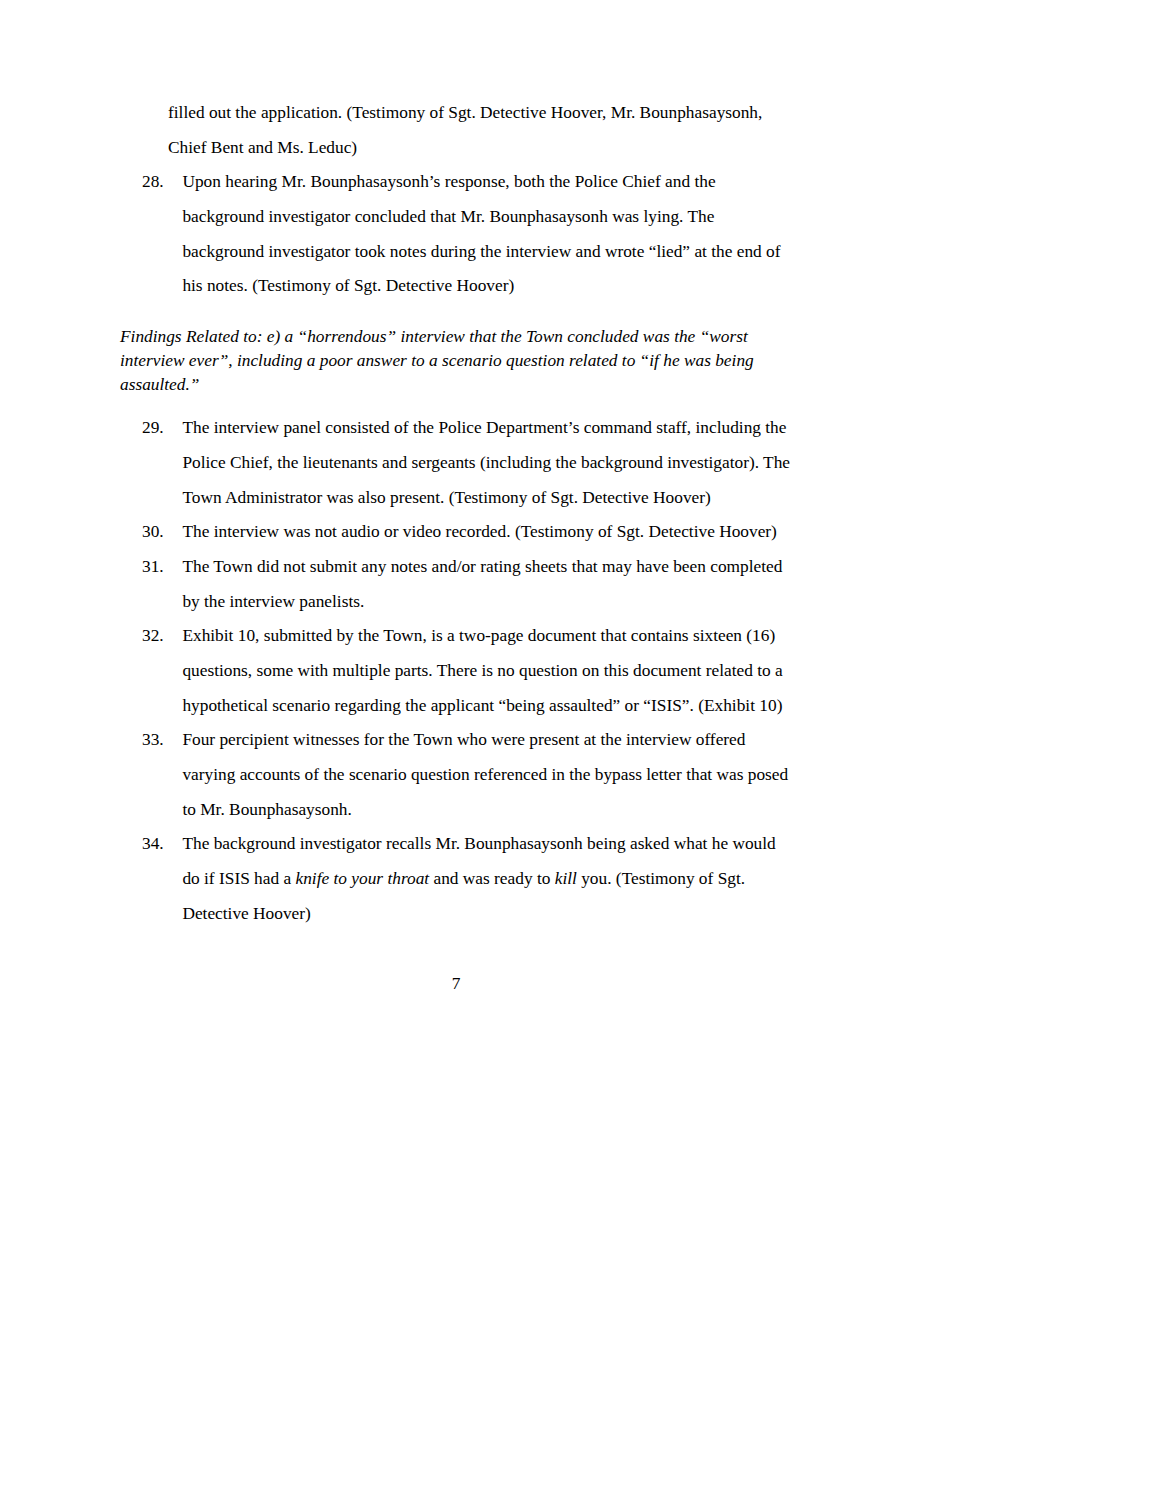filled out the application. (Testimony of Sgt. Detective Hoover, Mr. Bounphasaysonh, Chief Bent and Ms. Leduc)
Upon hearing Mr. Bounphasaysonh’s response, both the Police Chief and the background investigator concluded that Mr. Bounphasaysonh was lying. The background investigator took notes during the interview and wrote “lied” at the end of his notes. (Testimony of Sgt. Detective Hoover)
Findings Related to: e) a “horrendous” interview that the Town concluded was the “worst interview ever”, including a poor answer to a scenario question related to “if he was being assaulted.”
The interview panel consisted of the Police Department’s command staff, including the Police Chief, the lieutenants and sergeants (including the background investigator). The Town Administrator was also present. (Testimony of Sgt. Detective Hoover)
The interview was not audio or video recorded. (Testimony of Sgt. Detective Hoover)
The Town did not submit any notes and/or rating sheets that may have been completed by the interview panelists.
Exhibit 10, submitted by the Town, is a two-page document that contains sixteen (16) questions, some with multiple parts. There is no question on this document related to a hypothetical scenario regarding the applicant “being assaulted” or “ISIS”. (Exhibit 10)
Four percipient witnesses for the Town who were present at the interview offered varying accounts of the scenario question referenced in the bypass letter that was posed to Mr. Bounphasaysonh.
The background investigator recalls Mr. Bounphasaysonh being asked what he would do if ISIS had a knife to your throat and was ready to kill you. (Testimony of Sgt. Detective Hoover)
7